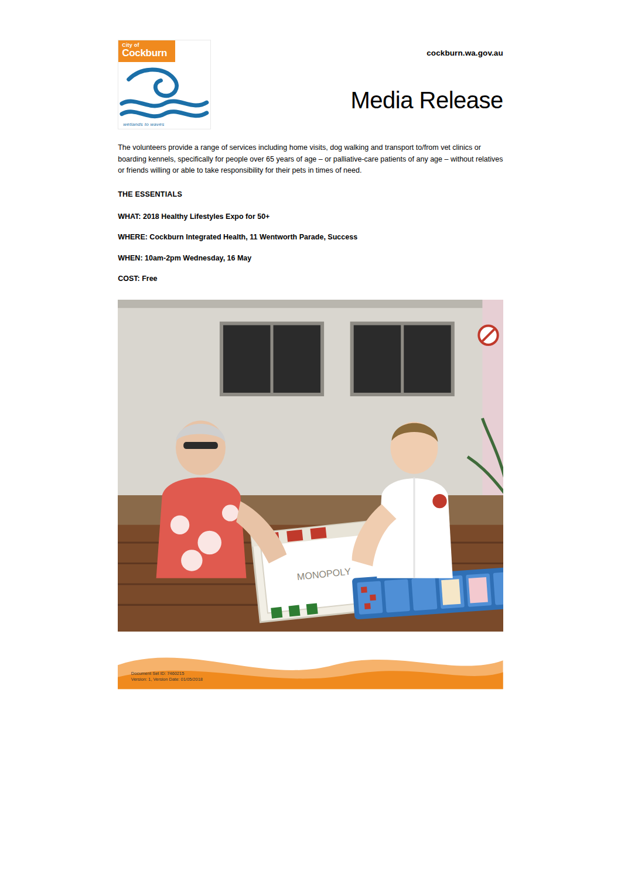City of Cockburn
wetlands to waves
cockburn.wa.gov.au
Media Release
The volunteers provide a range of services including home visits, dog walking and transport to/from vet clinics or boarding kennels, specifically for people over 65 years of age – or palliative-care patients of any age – without relatives or friends willing or able to take responsibility for their pets in times of need.
THE ESSENTIALS
WHAT: 2018 Healthy Lifestyles Expo for 50+
WHERE: Cockburn Integrated Health, 11 Wentworth Parade, Success
WHEN: 10am-2pm Wednesday, 16 May
COST: Free
MONOPOLY
Document Set ID: 7460215
Version: 1, Version Date: 01/05/2018